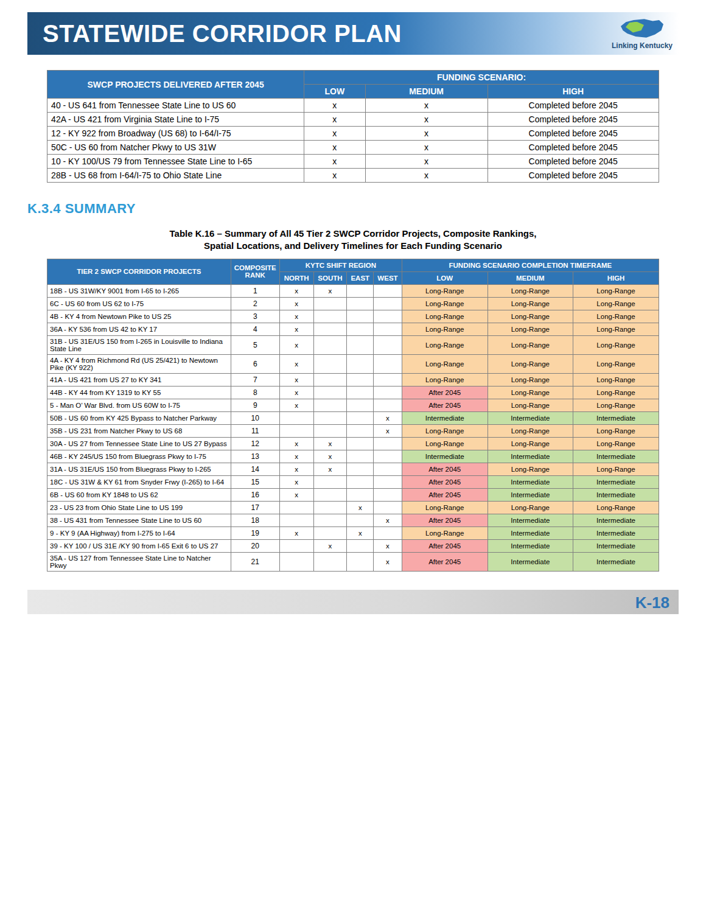Statewide Corridor Plan
Linking Kentucky
| SWCP PROJECTS DELIVERED AFTER 2045 | FUNDING SCENARIO: |
| --- | --- |
| LOW | MEDIUM | HIGH |
| 40 - US 641 from Tennessee State Line to US 60 | x | x | Completed before 2045 |
| 42A - US 421 from Virginia State Line to I-75 | x | x | Completed before 2045 |
| 12 - KY 922 from Broadway (US 68) to I-64/I-75 | x | x | Completed before 2045 |
| 50C - US 60 from Natcher Pkwy to US 31W | x | x | Completed before 2045 |
| 10 - KY 100/US 79 from Tennessee State Line to I-65 | x | x | Completed before 2045 |
| 28B - US 68 from I-64/I-75 to Ohio State Line | x | x | Completed before 2045 |
K.3.4 SUMMARY
Table K.16 – Summary of All 45 Tier 2 SWCP Corridor Projects, Composite Rankings,
Spatial Locations, and Delivery Timelines for Each Funding Scenario
| TIER 2 SWCP CORRIDOR PROJECTS | COMPOSITE RANK | KYTC SHIFT REGION | FUNDING SCENARIO COMPLETION TIMEFRAME |
| --- | --- | --- | --- |
| NORTH | SOUTH | EAST | WEST | LOW | MEDIUM | HIGH |
| 18B - US 31W/KY 9001 from I-65 to I-265 | 1 | x | x | | | Long-Range | Long-Range | Long-Range |
| 6C - US 60 from US 62 to I-75 | 2 | x | | | | Long-Range | Long-Range | Long-Range |
| 4B - KY 4 from Newtown Pike to US 25 | 3 | x | | | | Long-Range | Long-Range | Long-Range |
| 36A - KY 536 from US 42 to KY 17 | 4 | x | | | | Long-Range | Long-Range | Long-Range |
| 31B - US 31E/US 150 from I-265 in Louisville to Indiana State Line | 5 | x | | | | Long-Range | Long-Range | Long-Range |
| 4A - KY 4 from Richmond Rd (US 25/421) to Newtown Pike (KY 922) | 6 | x | | | | Long-Range | Long-Range | Long-Range |
| 41A - US 421 from US 27 to KY 341 | 7 | x | | | | Long-Range | Long-Range | Long-Range |
| 44B - KY 44 from KY 1319 to KY 55 | 8 | x | | | | After 2045 | Long-Range | Long-Range |
| 5 - Man O’ War Blvd. from US 60W to I-75 | 9 | x | | | | After 2045 | Long-Range | Long-Range |
| 50B - US 60 from KY 425 Bypass to Natcher Parkway | 10 | | | | x | Intermediate | Intermediate | Intermediate |
| 35B - US 231 from Natcher Pkwy to US 68 | 11 | | | | x | Long-Range | Long-Range | Long-Range |
| 30A - US 27 from Tennessee State Line to US 27 Bypass | 12 | x | x | | | Long-Range | Long-Range | Long-Range |
| 46B - KY 245/US 150 from Bluegrass Pkwy to I-75 | 13 | x | x | | | Intermediate | Intermediate | Intermediate |
| 31A - US 31E/US 150 from Bluegrass Pkwy to I-265 | 14 | x | x | | | After 2045 | Long-Range | Long-Range |
| 18C - US 31W & KY 61 from Snyder Frwy (I-265) to I-64 | 15 | x | | | | After 2045 | Intermediate | Intermediate |
| 6B - US 60 from KY 1848 to US 62 | 16 | x | | | | After 2045 | Intermediate | Intermediate |
| 23 - US 23 from Ohio State Line to US 199 | 17 | | | x | | Long-Range | Long-Range | Long-Range |
| 38 - US 431 from Tennessee State Line to US 60 | 18 | | | | x | After 2045 | Intermediate | Intermediate |
| 9 - KY 9 (AA Highway) from I-275 to I-64 | 19 | x | | x | | Long-Range | Intermediate | Intermediate |
| 39 - KY 100 / US 31E /KY 90 from I-65 Exit 6 to US 27 | 20 | | x | | x | After 2045 | Intermediate | Intermediate |
| 35A - US 127 from Tennessee State Line to Natcher Pkwy | 21 | | | | x | After 2045 | Intermediate | Intermediate |
K-18